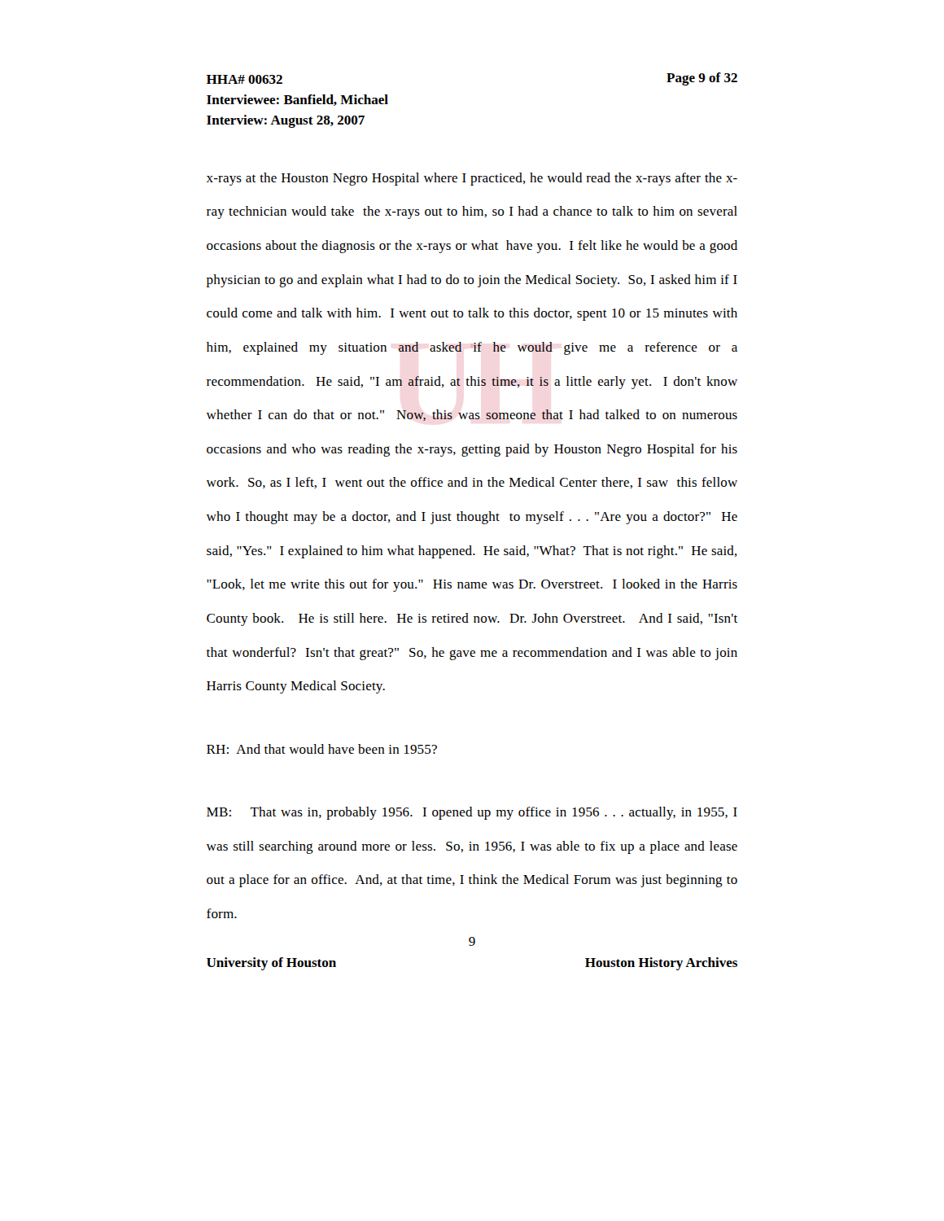UH
HHA# 00632
Interviewee: Banfield, Michael
Interview: August 28, 2007
Page 9 of 32
x-rays at the Houston Negro Hospital where I practiced, he would read the x-rays after the x-ray technician would take the x-rays out to him, so I had a chance to talk to him on several occasions about the diagnosis or the x-rays or what have you. I felt like he would be a good physician to go and explain what I had to do to join the Medical Society. So, I asked him if I could come and talk with him. I went out to talk to this doctor, spent 10 or 15 minutes with him, explained my situation and asked if he would give me a reference or a recommendation. He said, "I am afraid, at this time, it is a little early yet. I don't know whether I can do that or not." Now, this was someone that I had talked to on numerous occasions and who was reading the x-rays, getting paid by Houston Negro Hospital for his work. So, as I left, I went out the office and in the Medical Center there, I saw this fellow who I thought may be a doctor, and I just thought to myself . . . "Are you a doctor?" He said, "Yes." I explained to him what happened. He said, "What? That is not right." He said, "Look, let me write this out for you." His name was Dr. Overstreet. I looked in the Harris County book. He is still here. He is retired now. Dr. John Overstreet. And I said, "Isn't that wonderful? Isn't that great?" So, he gave me a recommendation and I was able to join Harris County Medical Society.
RH: And that would have been in 1955?
MB: That was in, probably 1956. I opened up my office in 1956 . . . actually, in 1955, I was still searching around more or less. So, in 1956, I was able to fix up a place and lease out a place for an office. And, at that time, I think the Medical Forum was just beginning to form.
9
University of Houston
Houston History Archives